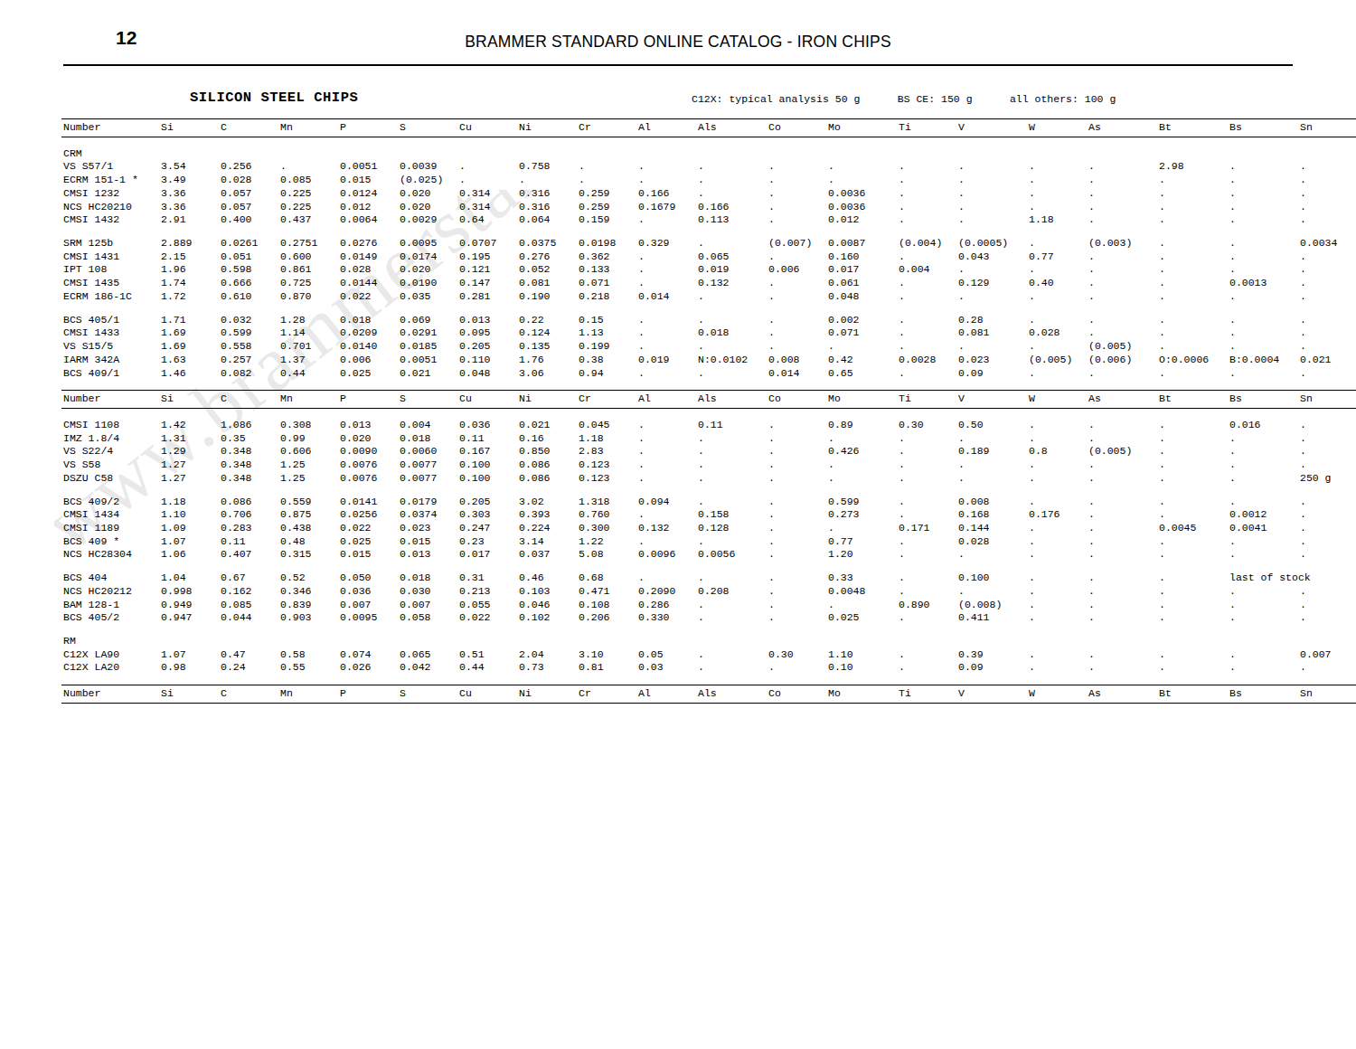www.brammerstandard.com
12
BRAMMER STANDARD ONLINE CATALOG - IRON CHIPS
SILICON STEEL CHIPS
C12X: typical analysis 50 g BS CE: 150 g all others: 100 g
| Number | Si | C | Mn | P | S | Cu | Ni | Cr | Al | Als | Co | Mo | Ti | V | W | As | Bt | Bs | Sn |
| --- | --- | --- | --- | --- | --- | --- | --- | --- | --- | --- | --- | --- | --- | --- | --- | --- | --- | --- | --- |
| CRM | |
| VS S57/1 | 3.54 | 0.256 | . | 0.0051 | 0.0039 | . | 0.758 | . | . | . | . | . | . | . | . | . | 2.98 | . | . |
| ECRM 151-1 * | 3.49 | 0.028 | 0.085 | 0.015 | (0.025) | . | . | . | . | . | . | . | . | . | . | . | . | . | . |
| CMSI 1232 | 3.36 | 0.057 | 0.225 | 0.0124 | 0.020 | 0.314 | 0.316 | 0.259 | 0.166 | . | . | 0.0036 | . | . | . | . | . | . | . |
| NCS HC20210 | 3.36 | 0.057 | 0.225 | 0.012 | 0.020 | 0.314 | 0.316 | 0.259 | 0.1679 | 0.166 | . | 0.0036 | . | . | . | . | . | . | . |
| CMSI 1432 | 2.91 | 0.400 | 0.437 | 0.0064 | 0.0029 | 0.64 | 0.064 | 0.159 | . | 0.113 | . | 0.012 | . | . | 1.18 | . | . | . | . |
| SRM 125b | 2.889 | 0.0261 | 0.2751 | 0.0276 | 0.0095 | 0.0707 | 0.0375 | 0.0198 | 0.329 | . | (0.007) | 0.0087 | (0.004) | (0.0005) | . | (0.003) | . | . | 0.0034 |
| CMSI 1431 | 2.15 | 0.051 | 0.600 | 0.0149 | 0.0174 | 0.195 | 0.276 | 0.362 | . | 0.065 | . | 0.160 | . | 0.043 | 0.77 | . | . | . | . |
| IPT 108 | 1.96 | 0.598 | 0.861 | 0.028 | 0.020 | 0.121 | 0.052 | 0.133 | . | 0.019 | 0.006 | 0.017 | 0.004 | . | . | . | . | . | . |
| CMSI 1435 | 1.74 | 0.666 | 0.725 | 0.0144 | 0.0190 | 0.147 | 0.081 | 0.071 | . | 0.132 | . | 0.061 | . | 0.129 | 0.40 | . | . | 0.0013 | . |
| ECRM 186-1C | 1.72 | 0.610 | 0.870 | 0.022 | 0.035 | 0.281 | 0.190 | 0.218 | 0.014 | . | . | 0.048 | . | . | . | . | . | . | . |
| BCS 405/1 | 1.71 | 0.032 | 1.28 | 0.018 | 0.069 | 0.013 | 0.22 | 0.15 | . | . | . | 0.002 | . | 0.28 | . | . | . | . | . |
| CMSI 1433 | 1.69 | 0.599 | 1.14 | 0.0209 | 0.0291 | 0.095 | 0.124 | 1.13 | . | 0.018 | . | 0.071 | . | 0.081 | 0.028 | . | . | . | . |
| VS S15/5 | 1.69 | 0.558 | 0.701 | 0.0140 | 0.0185 | 0.205 | 0.135 | 0.199 | . | . | . | . | . | . | . | (0.005) | . | . | . |
| IARM 342A | 1.63 | 0.257 | 1.37 | 0.006 | 0.0051 | 0.110 | 1.76 | 0.38 | 0.019 | N:0.0102 | 0.008 | 0.42 | 0.0028 | 0.023 | (0.005) | (0.006) | O:0.0006 | B:0.0004 | 0.021 |
| BCS 409/1 | 1.46 | 0.082 | 0.44 | 0.025 | 0.021 | 0.048 | 3.06 | 0.94 | . | . | 0.014 | 0.65 | . | 0.09 | . | . | . | . | . |
| Number | Si | C | Mn | P | S | Cu | Ni | Cr | Al | Als | Co | Mo | Ti | V | W | As | Bt | Bs | Sn |
| CMSI 1108 | 1.42 | 1.086 | 0.308 | 0.013 | 0.004 | 0.036 | 0.021 | 0.045 | . | 0.11 | . | 0.89 | 0.30 | 0.50 | . | . | . | 0.016 | . |
| IMZ 1.8/4 | 1.31 | 0.35 | 0.99 | 0.020 | 0.018 | 0.11 | 0.16 | 1.18 | . | . | . | . | . | . | . | . | . | . | . |
| VS S22/4 | 1.29 | 0.348 | 0.606 | 0.0090 | 0.0060 | 0.167 | 0.850 | 2.83 | . | . | . | 0.426 | . | 0.189 | 0.8 | (0.005) | . | . | . |
| VS S58 | 1.27 | 0.348 | 1.25 | 0.0076 | 0.0077 | 0.100 | 0.086 | 0.123 | . | . | . | . | . | . | . | . | . | . | . |
| DSZU C58 | 1.27 | 0.348 | 1.25 | 0.0076 | 0.0077 | 0.100 | 0.086 | 0.123 | . | . | . | . | . | . | . | . | . | . | 250 g |
| BCS 409/2 | 1.18 | 0.086 | 0.559 | 0.0141 | 0.0179 | 0.205 | 3.02 | 1.318 | 0.094 | . | . | 0.599 | . | 0.008 | . | . | . | . | . |
| CMSI 1434 | 1.10 | 0.706 | 0.875 | 0.0256 | 0.0374 | 0.303 | 0.393 | 0.760 | . | 0.158 | . | 0.273 | . | 0.168 | 0.176 | . | . | 0.0012 | . |
| CMSI 1189 | 1.09 | 0.283 | 0.438 | 0.022 | 0.023 | 0.247 | 0.224 | 0.300 | 0.132 | 0.128 | . | . | 0.171 | 0.144 | . | . | 0.0045 | 0.0041 | . |
| BCS 409 * | 1.07 | 0.11 | 0.48 | 0.025 | 0.015 | 0.23 | 3.14 | 1.22 | . | . | . | 0.77 | . | 0.028 | . | . | . | . | . |
| NCS HC28304 | 1.06 | 0.407 | 0.315 | 0.015 | 0.013 | 0.017 | 0.037 | 5.08 | 0.0096 | 0.0056 | . | 1.20 | . | . | . | . | . | . | . |
| BCS 404 | 1.04 | 0.67 | 0.52 | 0.050 | 0.018 | 0.31 | 0.46 | 0.68 | . | . | . | 0.33 | . | 0.100 | . | . | . | last of stock |
| NCS HC20212 | 0.998 | 0.162 | 0.346 | 0.036 | 0.030 | 0.213 | 0.103 | 0.471 | 0.2090 | 0.208 | . | 0.0048 | . | . | . | . | . | . | . |
| BAM 128-1 | 0.949 | 0.085 | 0.839 | 0.007 | 0.007 | 0.055 | 0.046 | 0.108 | 0.286 | . | . | . | 0.890 | (0.008) | . | . | . | . | . |
| BCS 405/2 | 0.947 | 0.044 | 0.903 | 0.0095 | 0.058 | 0.022 | 0.102 | 0.206 | 0.330 | . | . | 0.025 | . | 0.411 | . | . | . | . | . |
| RM | |
| C12X LA90 | 1.07 | 0.47 | 0.58 | 0.074 | 0.065 | 0.51 | 2.04 | 3.10 | 0.05 | . | 0.30 | 1.10 | . | 0.39 | . | . | . | . | 0.007 |
| C12X LA20 | 0.98 | 0.24 | 0.55 | 0.026 | 0.042 | 0.44 | 0.73 | 0.81 | 0.03 | . | . | 0.10 | . | 0.09 | . | . | . | . | . |
| Number | Si | C | Mn | P | S | Cu | Ni | Cr | Al | Als | Co | Mo | Ti | V | W | As | Bt | Bs | Sn |